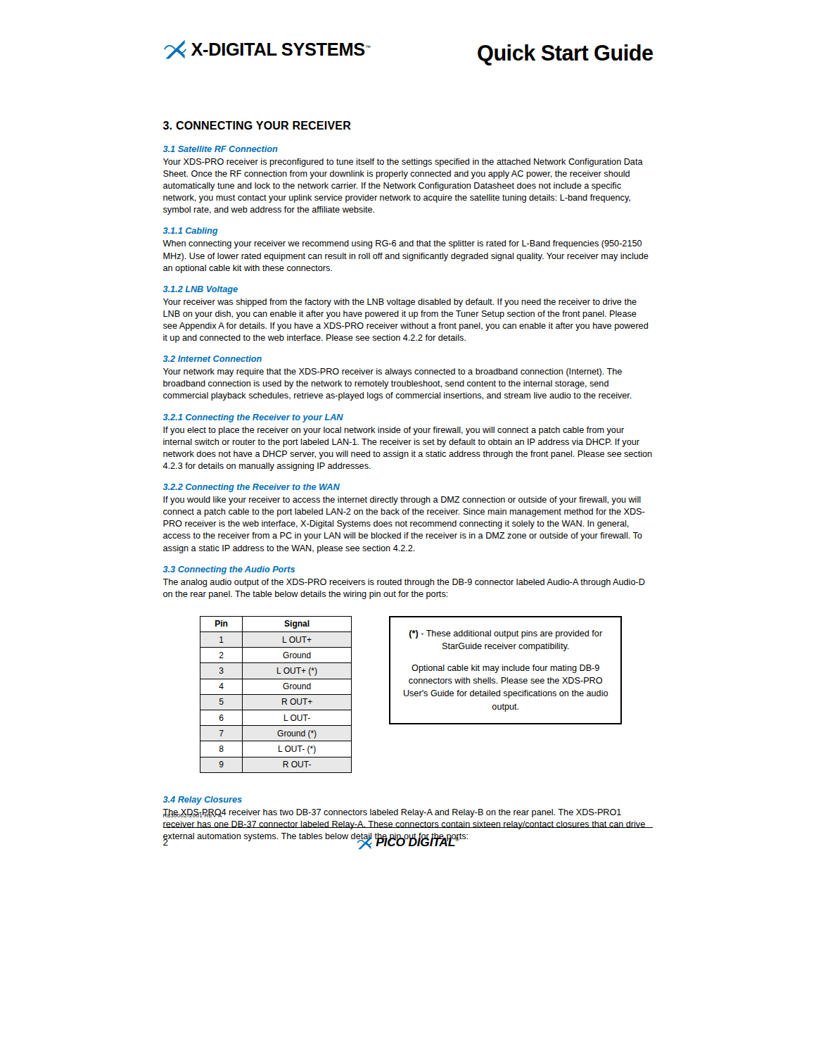X-DIGITAL SYSTEMS™
Quick Start Guide
3. CONNECTING YOUR RECEIVER
3.1 Satellite RF Connection
Your XDS-PRO receiver is preconfigured to tune itself to the settings specified in the attached Network Configuration Data Sheet. Once the RF connection from your downlink is properly connected and you apply AC power, the receiver should automatically tune and lock to the network carrier. If the Network Configuration Datasheet does not include a specific network, you must contact your uplink service provider network to acquire the satellite tuning details: L-band frequency, symbol rate, and web address for the affiliate website.
3.1.1 Cabling
When connecting your receiver we recommend using RG-6 and that the splitter is rated for L-Band frequencies (950-2150 MHz). Use of lower rated equipment can result in roll off and significantly degraded signal quality. Your receiver may include an optional cable kit with these connectors.
3.1.2 LNB Voltage
Your receiver was shipped from the factory with the LNB voltage disabled by default. If you need the receiver to drive the LNB on your dish, you can enable it after you have powered it up from the Tuner Setup section of the front panel. Please see Appendix A for details. If you have a XDS-PRO receiver without a front panel, you can enable it after you have powered it up and connected to the web interface. Please see section 4.2.2 for details.
3.2 Internet Connection
Your network may require that the XDS-PRO receiver is always connected to a broadband connection (Internet). The broadband connection is used by the network to remotely troubleshoot, send content to the internal storage, send commercial playback schedules, retrieve as-played logs of commercial insertions, and stream live audio to the receiver.
3.2.1 Connecting the Receiver to your LAN
If you elect to place the receiver on your local network inside of your firewall, you will connect a patch cable from your internal switch or router to the port labeled LAN-1. The receiver is set by default to obtain an IP address via DHCP. If your network does not have a DHCP server, you will need to assign it a static address through the front panel. Please see section 4.2.3 for details on manually assigning IP addresses.
3.2.2 Connecting the Receiver to the WAN
If you would like your receiver to access the internet directly through a DMZ connection or outside of your firewall, you will connect a patch cable to the port labeled LAN-2 on the back of the receiver. Since main management method for the XDS-PRO receiver is the web interface, X-Digital Systems does not recommend connecting it solely to the WAN. In general, access to the receiver from a PC in your LAN will be blocked if the receiver is in a DMZ zone or outside of your firewall. To assign a static IP address to the WAN, please see section 4.2.2.
3.3 Connecting the Audio Ports
The analog audio output of the XDS-PRO receivers is routed through the DB-9 connector labeled Audio-A through Audio-D on the rear panel. The table below details the wiring pin out for the ports:
| Pin | Signal |
| --- | --- |
| 1 | L OUT+ |
| 2 | Ground |
| 3 | L OUT+ (*) |
| 4 | Ground |
| 5 | R OUT+ |
| 6 | L OUT- |
| 7 | Ground (*) |
| 8 | L OUT- (*) |
| 9 | R OUT- |
(*) - These additional output pins are provided for StarGuide receiver compatibility.
Optional cable kit may include four mating DB-9 connectors with shells. Please see the XDS-PRO User's Guide for detailed specifications on the audio output.
3.4 Relay Closures
The XDS-PRO4 receiver has two DB-37 connectors labeled Relay-A and Relay-B on the rear panel. The XDS-PRO1 receiver has one DB-37 connector labeled Relay-A. These connectors contain sixteen relay/contact closures that can drive external automation systems. The tables below detail the pin out for the ports:
R830002-2001 REV A
2
PICO DIGITAL®